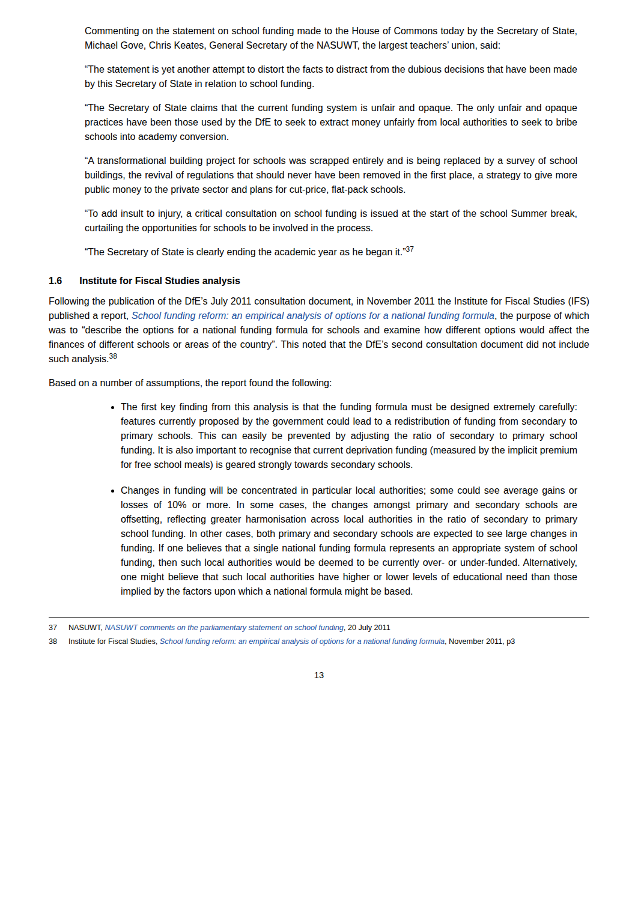Commenting on the statement on school funding made to the House of Commons today by the Secretary of State, Michael Gove, Chris Keates, General Secretary of the NASUWT, the largest teachers’ union, said:
“The statement is yet another attempt to distort the facts to distract from the dubious decisions that have been made by this Secretary of State in relation to school funding.
“The Secretary of State claims that the current funding system is unfair and opaque. The only unfair and opaque practices have been those used by the DfE to seek to extract money unfairly from local authorities to seek to bribe schools into academy conversion.
“A transformational building project for schools was scrapped entirely and is being replaced by a survey of school buildings, the revival of regulations that should never have been removed in the first place, a strategy to give more public money to the private sector and plans for cut-price, flat-pack schools.
“To add insult to injury, a critical consultation on school funding is issued at the start of the school Summer break, curtailing the opportunities for schools to be involved in the process.
“The Secretary of State is clearly ending the academic year as he began it.”37
1.6 Institute for Fiscal Studies analysis
Following the publication of the DfE’s July 2011 consultation document, in November 2011 the Institute for Fiscal Studies (IFS) published a report, School funding reform: an empirical analysis of options for a national funding formula, the purpose of which was to “describe the options for a national funding formula for schools and examine how different options would affect the finances of different schools or areas of the country”. This noted that the DfE’s second consultation document did not include such analysis.38
Based on a number of assumptions, the report found the following:
The first key finding from this analysis is that the funding formula must be designed extremely carefully: features currently proposed by the government could lead to a redistribution of funding from secondary to primary schools. This can easily be prevented by adjusting the ratio of secondary to primary school funding. It is also important to recognise that current deprivation funding (measured by the implicit premium for free school meals) is geared strongly towards secondary schools.
Changes in funding will be concentrated in particular local authorities; some could see average gains or losses of 10% or more. In some cases, the changes amongst primary and secondary schools are offsetting, reflecting greater harmonisation across local authorities in the ratio of secondary to primary school funding. In other cases, both primary and secondary schools are expected to see large changes in funding. If one believes that a single national funding formula represents an appropriate system of school funding, then such local authorities would be deemed to be currently over- or under-funded. Alternatively, one might believe that such local authorities have higher or lower levels of educational need than those implied by the factors upon which a national formula might be based.
| 37 | NASUWT, NASUWT comments on the parliamentary statement on school funding , 20 July 2011 |
| 38 | Institute for Fiscal Studies, School funding reform: an empirical analysis of options for a national funding formula , November 2011, p3 |
13